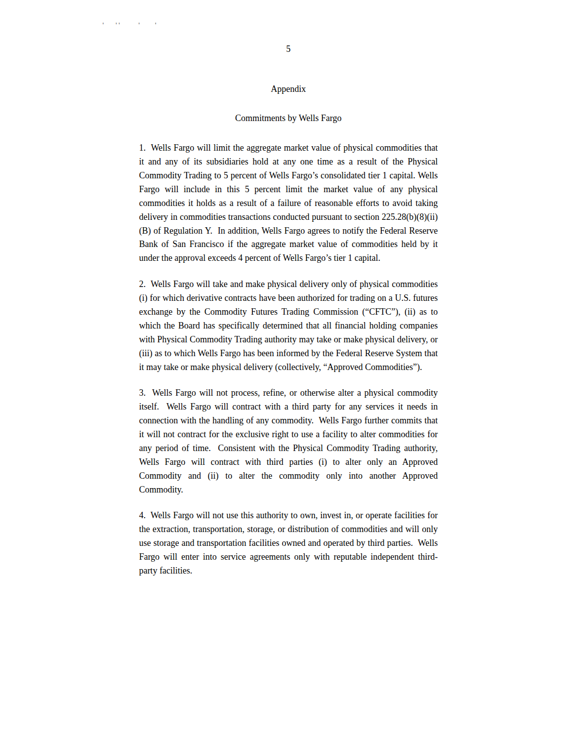' '' ' '
5
Appendix
Commitments by Wells Fargo
1. Wells Fargo will limit the aggregate market value of physical commodities that it and any of its subsidiaries hold at any one time as a result of the Physical Commodity Trading to 5 percent of Wells Fargo’s consolidated tier 1 capital. Wells Fargo will include in this 5 percent limit the market value of any physical commodities it holds as a result of a failure of reasonable efforts to avoid taking delivery in commodities transactions conducted pursuant to section 225.28(b)(8)(ii)(B) of Regulation Y. In addition, Wells Fargo agrees to notify the Federal Reserve Bank of San Francisco if the aggregate market value of commodities held by it under the approval exceeds 4 percent of Wells Fargo’s tier 1 capital.
2. Wells Fargo will take and make physical delivery only of physical commodities (i) for which derivative contracts have been authorized for trading on a U.S. futures exchange by the Commodity Futures Trading Commission (“CFTC”), (ii) as to which the Board has specifically determined that all financial holding companies with Physical Commodity Trading authority may take or make physical delivery, or (iii) as to which Wells Fargo has been informed by the Federal Reserve System that it may take or make physical delivery (collectively, “Approved Commodities”).
3. Wells Fargo will not process, refine, or otherwise alter a physical commodity itself. Wells Fargo will contract with a third party for any services it needs in connection with the handling of any commodity. Wells Fargo further commits that it will not contract for the exclusive right to use a facility to alter commodities for any period of time. Consistent with the Physical Commodity Trading authority, Wells Fargo will contract with third parties (i) to alter only an Approved Commodity and (ii) to alter the commodity only into another Approved Commodity.
4. Wells Fargo will not use this authority to own, invest in, or operate facilities for the extraction, transportation, storage, or distribution of commodities and will only use storage and transportation facilities owned and operated by third parties. Wells Fargo will enter into service agreements only with reputable independent third-party facilities.